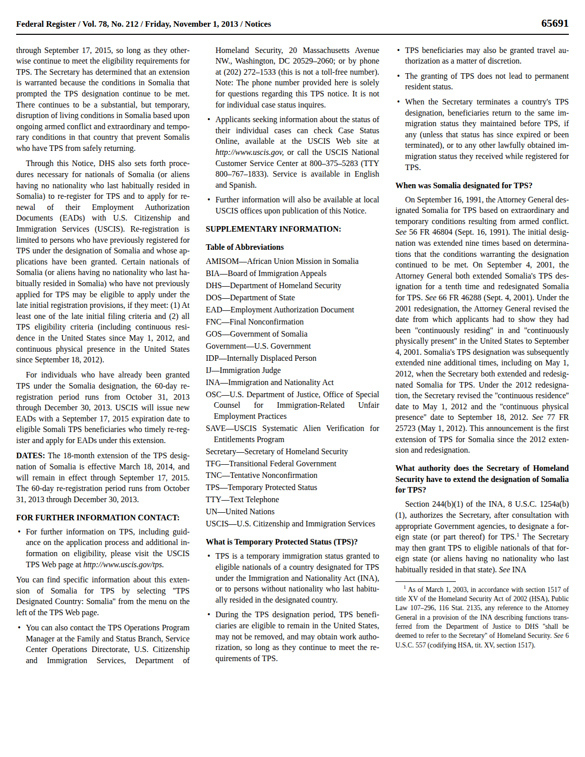Federal Register / Vol. 78, No. 212 / Friday, November 1, 2013 / Notices
65691
through September 17, 2015, so long as they otherwise continue to meet the eligibility requirements for TPS. The Secretary has determined that an extension is warranted because the conditions in Somalia that prompted the TPS designation continue to be met. There continues to be a substantial, but temporary, disruption of living conditions in Somalia based upon ongoing armed conflict and extraordinary and temporary conditions in that country that prevent Somalis who have TPS from safely returning.
Through this Notice, DHS also sets forth procedures necessary for nationals of Somalia (or aliens having no nationality who last habitually resided in Somalia) to re-register for TPS and to apply for renewal of their Employment Authorization Documents (EADs) with U.S. Citizenship and Immigration Services (USCIS). Re-registration is limited to persons who have previously registered for TPS under the designation of Somalia and whose applications have been granted. Certain nationals of Somalia (or aliens having no nationality who last habitually resided in Somalia) who have not previously applied for TPS may be eligible to apply under the late initial registration provisions, if they meet: (1) At least one of the late initial filing criteria and (2) all TPS eligibility criteria (including continuous residence in the United States since May 1, 2012, and continuous physical presence in the United States since September 18, 2012).
For individuals who have already been granted TPS under the Somalia designation, the 60-day re-registration period runs from October 31, 2013 through December 30, 2013. USCIS will issue new EADs with a September 17, 2015 expiration date to eligible Somali TPS beneficiaries who timely re-register and apply for EADs under this extension.
DATES: The 18-month extension of the TPS designation of Somalia is effective March 18, 2014, and will remain in effect through September 17, 2015. The 60-day re-registration period runs from October 31, 2013 through December 30, 2013.
FOR FURTHER INFORMATION CONTACT:
For further information on TPS, including guidance on the application process and additional information on eligibility, please visit the USCIS TPS Web page at http://www.uscis.gov/tps.
You can find specific information about this extension of Somalia for TPS by selecting ''TPS Designated Country: Somalia'' from the menu on the left of the TPS Web page.
You can also contact the TPS Operations Program Manager at the Family and Status Branch, Service Center Operations Directorate, U.S. Citizenship and Immigration Services, Department of Homeland Security, 20 Massachusetts Avenue NW., Washington, DC 20529–2060; or by phone at (202) 272–1533 (this is not a toll-free number). Note: The phone number provided here is solely for questions regarding this TPS notice. It is not for individual case status inquires.
Applicants seeking information about the status of their individual cases can check Case Status Online, available at the USCIS Web site at http://www.uscis.gov, or call the USCIS National Customer Service Center at 800–375–5283 (TTY 800–767–1833). Service is available in English and Spanish.
Further information will also be available at local USCIS offices upon publication of this Notice.
SUPPLEMENTARY INFORMATION:
Table of Abbreviations
AMISOM—
African Union Mission in Somalia
BIA—
Board of Immigration Appeals
DHS—
Department of Homeland Security
DOS—
Department of State
EAD—
Employment Authorization Document
FNC—
Final Nonconfirmation
GOS—
Government of Somalia
Government—
U.S. Government
IDP—
Internally Displaced Person
IJ—
Immigration Judge
INA—
Immigration and Nationality Act
OSC—
U.S. Department of Justice, Office of Special Counsel for Immigration-Related Unfair Employment Practices
SAVE—
USCIS Systematic Alien Verification for Entitlements Program
Secretary—
Secretary of Homeland Security
TFG—
Transitional Federal Government
TNC—
Tentative Nonconfirmation
TPS—
Temporary Protected Status
TTY—
Text Telephone
UN—
United Nations
USCIS—
U.S. Citizenship and Immigration Services
What is Temporary Protected Status (TPS)?
TPS is a temporary immigration status granted to eligible nationals of a country designated for TPS under the Immigration and Nationality Act (INA), or to persons without nationality who last habitually resided in the designated country.
During the TPS designation period, TPS beneficiaries are eligible to remain in the United States, may not be removed, and may obtain work authorization, so long as they continue to meet the requirements of TPS.
TPS beneficiaries may also be granted travel authorization as a matter of discretion.
The granting of TPS does not lead to permanent resident status.
When the Secretary terminates a country's TPS designation, beneficiaries return to the same immigration status they maintained before TPS, if any (unless that status has since expired or been terminated), or to any other lawfully obtained immigration status they received while registered for TPS.
When was Somalia designated for TPS?
On September 16, 1991, the Attorney General designated Somalia for TPS based on extraordinary and temporary conditions resulting from armed conflict. See 56 FR 46804 (Sept. 16, 1991). The initial designation was extended nine times based on determinations that the conditions warranting the designation continued to be met. On September 4, 2001, the Attorney General both extended Somalia's TPS designation for a tenth time and redesignated Somalia for TPS. See 66 FR 46288 (Sept. 4, 2001). Under the 2001 redesignation, the Attorney General revised the date from which applicants had to show they had been ''continuously residing'' in and ''continuously physically present'' in the United States to September 4, 2001. Somalia's TPS designation was subsequently extended nine additional times, including on May 1, 2012, when the Secretary both extended and redesignated Somalia for TPS. Under the 2012 redesignation, the Secretary revised the ''continuous residence'' date to May 1, 2012 and the ''continuous physical presence'' date to September 18, 2012. See 77 FR 25723 (May 1, 2012). This announcement is the first extension of TPS for Somalia since the 2012 extension and redesignation.
What authority does the Secretary of Homeland Security have to extend the designation of Somalia for TPS?
Section 244(b)(1) of the INA, 8 U.S.C. 1254a(b)(1), authorizes the Secretary, after consultation with appropriate Government agencies, to designate a foreign state (or part thereof) for TPS.1 The Secretary may then grant TPS to eligible nationals of that foreign state (or aliens having no nationality who last habitually resided in that state). See INA
1 As of March 1, 2003, in accordance with section 1517 of title XV of the Homeland Security Act of 2002 (HSA), Public Law 107–296, 116 Stat. 2135, any reference to the Attorney General in a provision of the INA describing functions transferred from the Department of Justice to DHS ''shall be deemed to refer to the Secretary'' of Homeland Security. See 6 U.S.C. 557 (codifying HSA, tit. XV, section 1517).